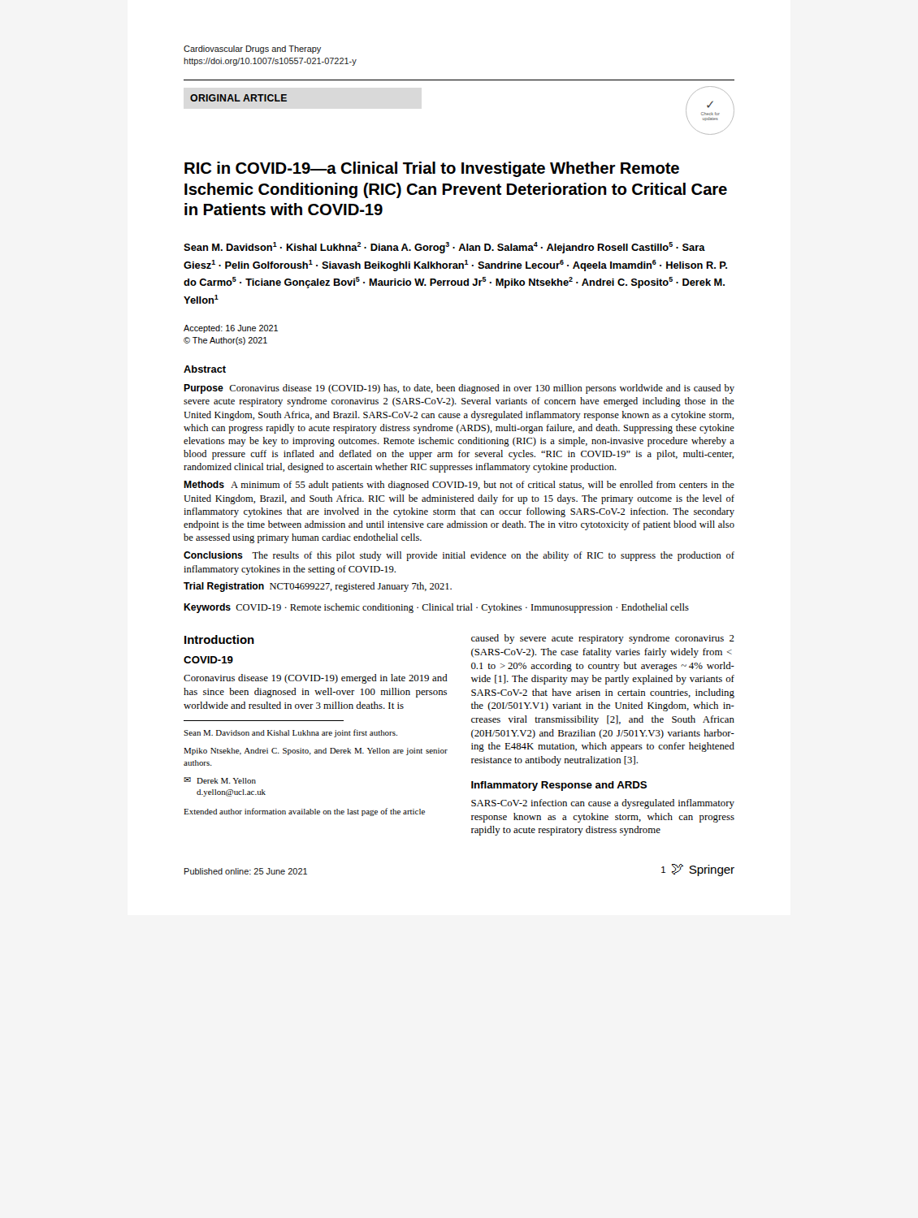Cardiovascular Drugs and Therapy
https://doi.org/10.1007/s10557-021-07221-y
ORIGINAL ARTICLE
✓
Check for
updates
RIC in COVID-19—a Clinical Trial to Investigate Whether Remote Ischemic Conditioning (RIC) Can Prevent Deterioration to Critical Care in Patients with COVID-19
Sean M. Davidson1 · Kishal Lukhna2 · Diana A. Gorog3 · Alan D. Salama4 · Alejandro Rosell Castillo5 · Sara Giesz1 · Pelin Golforoush1 · Siavash Beikoghli Kalkhoran1 · Sandrine Lecour6 · Aqeela Imamdin6 · Helison R. P. do Carmo5 · Ticiane Gonçalez Bovi5 · Mauricio W. Perroud Jr5 · Mpiko Ntsekhe2 · Andrei C. Sposito5 · Derek M. Yellon1
Accepted: 16 June 2021
© The Author(s) 2021
Abstract
Purpose Coronavirus disease 19 (COVID-19) has, to date, been diagnosed in over 130 million persons worldwide and is caused by severe acute respiratory syndrome coronavirus 2 (SARS-CoV-2). Several variants of concern have emerged including those in the United Kingdom, South Africa, and Brazil. SARS-CoV-2 can cause a dysregulated inflammatory response known as a cytokine storm, which can progress rapidly to acute respiratory distress syndrome (ARDS), multi-organ failure, and death. Suppressing these cytokine elevations may be key to improving outcomes. Remote ischemic conditioning (RIC) is a simple, non-invasive procedure whereby a blood pressure cuff is inflated and deflated on the upper arm for several cycles. “RIC in COVID-19” is a pilot, multi-center, randomized clinical trial, designed to ascertain whether RIC suppresses inflammatory cytokine production.
Methods A minimum of 55 adult patients with diagnosed COVID-19, but not of critical status, will be enrolled from centers in the United Kingdom, Brazil, and South Africa. RIC will be administered daily for up to 15 days. The primary outcome is the level of inflammatory cytokines that are involved in the cytokine storm that can occur following SARS-CoV-2 infection. The secondary endpoint is the time between admission and until intensive care admission or death. The in vitro cytotoxicity of patient blood will also be assessed using primary human cardiac endothelial cells.
Conclusions The results of this pilot study will provide initial evidence on the ability of RIC to suppress the production of inflammatory cytokines in the setting of COVID-19.
Trial Registration NCT04699227, registered January 7th, 2021.
Keywords COVID-19 · Remote ischemic conditioning · Clinical trial · Cytokines · Immunosuppression · Endothelial cells
Introduction
COVID-19
Coronavirus disease 19 (COVID-19) emerged in late 2019 and has since been diagnosed in well-over 100 million persons worldwide and resulted in over 3 million deaths. It is
Sean M. Davidson and Kishal Lukhna are joint first authors.
Mpiko Ntsekhe, Andrei C. Sposito, and Derek M. Yellon are joint senior authors.
✉
Derek M. Yellon
d.yellon@ucl.ac.uk
Extended author information available on the last page of the article
caused by severe acute respiratory syndrome coronavirus 2 (SARS-CoV-2). The case fatality varies fairly widely from < 0.1 to > 20% according to country but averages ~ 4% worldwide [1]. The disparity may be partly explained by variants of SARS-CoV-2 that have arisen in certain countries, including the (20I/501Y.V1) variant in the United Kingdom, which increases viral transmissibility [2], and the South African (20H/501Y.V2) and Brazilian (20 J/501Y.V3) variants harboring the E484K mutation, which appears to confer heightened resistance to antibody neutralization [3].
Inflammatory Response and ARDS
SARS-CoV-2 infection can cause a dysregulated inflammatory response known as a cytokine storm, which can progress rapidly to acute respiratory distress syndrome
Published online: 25 June 2021
1 🕊 Springer